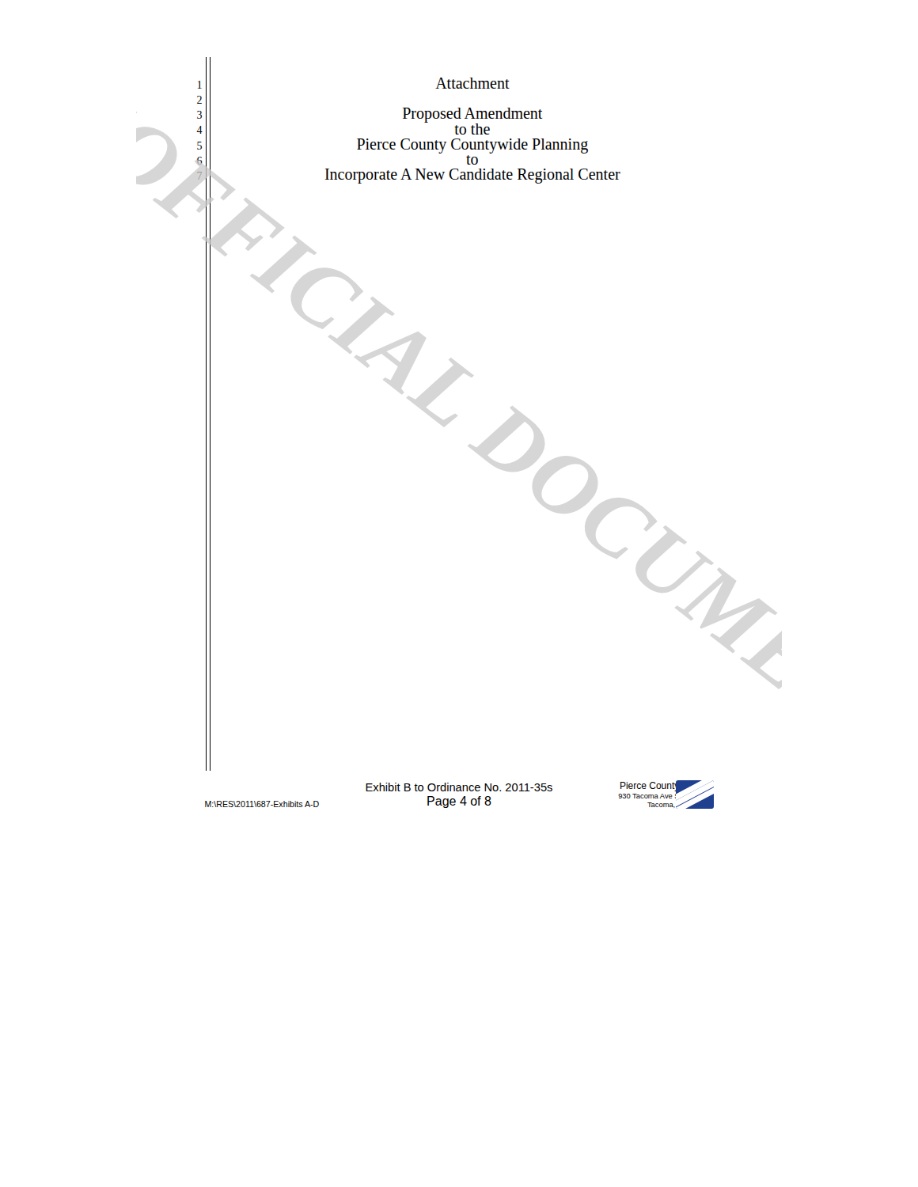1
2
3
4
5
6
7
Attachment
Proposed Amendment
to the
Pierce County Countywide Planning
to
Incorporate A New Candidate Regional Center
UNOFFICIAL DOCUMENT
| M:\RES\2011\687-Exhibits A-D | Exhibit B to Ordinance No. 2011-35s Page 4 of 8 | Pierce County Council 930 Tacoma Ave S, Rm 1046 Tacoma, WA 98402 |